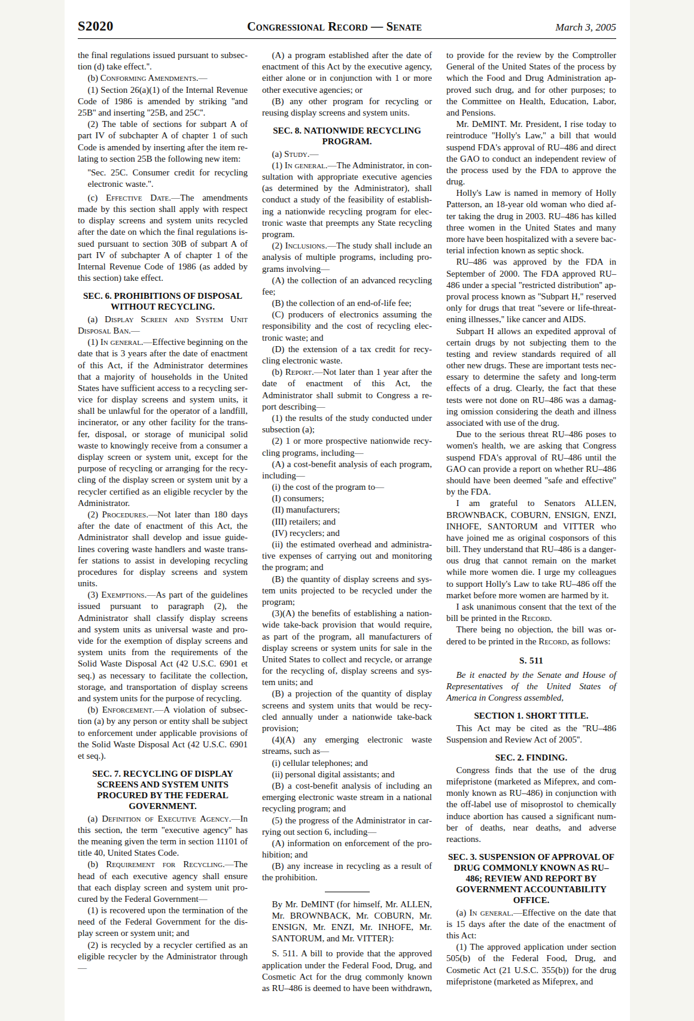S2020
Congressional Record — Senate
March 3, 2005
the final regulations issued pursuant to subsection (d) take effect.''.
(b) Conforming Amendments.—
(1) Section 26(a)(1) of the Internal Revenue Code of 1986 is amended by striking ''and 25B'' and inserting ''25B, and 25C''.
(2) The table of sections for subpart A of part IV of subchapter A of chapter 1 of such Code is amended by inserting after the item relating to section 25B the following new item:
''Sec. 25C. Consumer credit for recycling electronic waste.''.
(c) Effective Date.—The amendments made by this section shall apply with respect to display screens and system units recycled after the date on which the final regulations issued pursuant to section 30B of subpart A of part IV of subchapter A of chapter 1 of the Internal Revenue Code of 1986 (as added by this section) take effect.
SEC. 6. PROHIBITIONS OF DISPOSAL WITHOUT RECYCLING.
(a) Display Screen and System Unit Disposal Ban.—
(1) In general.—Effective beginning on the date that is 3 years after the date of enactment of this Act, if the Administrator determines that a majority of households in the United States have sufficient access to a recycling service for display screens and system units, it shall be unlawful for the operator of a landfill, incinerator, or any other facility for the transfer, disposal, or storage of municipal solid waste to knowingly receive from a consumer a display screen or system unit, except for the purpose of recycling or arranging for the recycling of the display screen or system unit by a recycler certified as an eligible recycler by the Administrator.
(2) Procedures.—Not later than 180 days after the date of enactment of this Act, the Administrator shall develop and issue guidelines covering waste handlers and waste transfer stations to assist in developing recycling procedures for display screens and system units.
(3) Exemptions.—As part of the guidelines issued pursuant to paragraph (2), the Administrator shall classify display screens and system units as universal waste and provide for the exemption of display screens and system units from the requirements of the Solid Waste Disposal Act (42 U.S.C. 6901 et seq.) as necessary to facilitate the collection, storage, and transportation of display screens and system units for the purpose of recycling.
(b) Enforcement.—A violation of subsection (a) by any person or entity shall be subject to enforcement under applicable provisions of the Solid Waste Disposal Act (42 U.S.C. 6901 et seq.).
SEC. 7. RECYCLING OF DISPLAY SCREENS AND SYSTEM UNITS PROCURED BY THE FEDERAL GOVERNMENT.
(a) Definition of Executive Agency.—In this section, the term ''executive agency'' has the meaning given the term in section 11101 of title 40, United States Code.
(b) Requirement for Recycling.—The head of each executive agency shall ensure that each display screen and system unit procured by the Federal Government—
(1) is recovered upon the termination of the need of the Federal Government for the display screen or system unit; and
(2) is recycled by a recycler certified as an eligible recycler by the Administrator through—
(A) a program established after the date of enactment of this Act by the executive agency, either alone or in conjunction with 1 or more other executive agencies; or
(B) any other program for recycling or reusing display screens and system units.
SEC. 8. NATIONWIDE RECYCLING PROGRAM.
(a) Study.—
(1) In general.—The Administrator, in consultation with appropriate executive agencies (as determined by the Administrator), shall conduct a study of the feasibility of establishing a nationwide recycling program for electronic waste that preempts any State recycling program.
(2) Inclusions.—The study shall include an analysis of multiple programs, including programs involving—
(A) the collection of an advanced recycling fee;
(B) the collection of an end-of-life fee;
(C) producers of electronics assuming the responsibility and the cost of recycling electronic waste; and
(D) the extension of a tax credit for recycling electronic waste.
(b) Report.—Not later than 1 year after the date of enactment of this Act, the Administrator shall submit to Congress a report describing—
(1) the results of the study conducted under subsection (a);
(2) 1 or more prospective nationwide recycling programs, including—
(A) a cost-benefit analysis of each program, including—
(i) the cost of the program to—
(I) consumers;
(II) manufacturers;
(III) retailers; and
(IV) recyclers; and
(ii) the estimated overhead and administrative expenses of carrying out and monitoring the program; and
(B) the quantity of display screens and system units projected to be recycled under the program;
(3)(A) the benefits of establishing a nationwide take-back provision that would require, as part of the program, all manufacturers of display screens or system units for sale in the United States to collect and recycle, or arrange for the recycling of, display screens and system units; and
(B) a projection of the quantity of display screens and system units that would be recycled annually under a nationwide take-back provision;
(4)(A) any emerging electronic waste streams, such as—
(i) cellular telephones; and
(ii) personal digital assistants; and
(B) a cost-benefit analysis of including an emerging electronic waste stream in a national recycling program; and
(5) the progress of the Administrator in carrying out section 6, including—
(A) information on enforcement of the prohibition; and
(B) any increase in recycling as a result of the prohibition.
By Mr. DeMINT (for himself, Mr. ALLEN, Mr. BROWNBACK, Mr. COBURN, Mr. ENSIGN, Mr. ENZI, Mr. INHOFE, Mr. SANTORUM, and Mr. VITTER):
S. 511. A bill to provide that the approved application under the Federal Food, Drug, and Cosmetic Act for the drug commonly known as RU–486 is deemed to have been withdrawn, to provide for the review by the Comptroller General of the United States of the process by which the Food and Drug Administration approved such drug, and for other purposes; to the Committee on Health, Education, Labor, and Pensions.
Mr. DeMINT. Mr. President, I rise today to reintroduce ''Holly's Law,'' a bill that would suspend FDA's approval of RU–486 and direct the GAO to conduct an independent review of the process used by the FDA to approve the drug.
Holly's Law is named in memory of Holly Patterson, an 18-year old woman who died after taking the drug in 2003. RU–486 has killed three women in the United States and many more have been hospitalized with a severe bacterial infection known as septic shock.
RU–486 was approved by the FDA in September of 2000. The FDA approved RU–486 under a special ''restricted distribution'' approval process known as ''Subpart H,'' reserved only for drugs that treat ''severe or life-threatening illnesses,'' like cancer and AIDS.
Subpart H allows an expedited approval of certain drugs by not subjecting them to the testing and review standards required of all other new drugs. These are important tests necessary to determine the safety and long-term effects of a drug. Clearly, the fact that these tests were not done on RU–486 was a damaging omission considering the death and illness associated with use of the drug.
Due to the serious threat RU–486 poses to women's health, we are asking that Congress suspend FDA's approval of RU–486 until the GAO can provide a report on whether RU–486 should have been deemed ''safe and effective'' by the FDA.
I am grateful to Senators ALLEN, BROWNBACK, COBURN, ENSIGN, ENZI, INHOFE, SANTORUM and VITTER who have joined me as original cosponsors of this bill. They understand that RU–486 is a dangerous drug that cannot remain on the market while more women die. I urge my colleagues to support Holly's Law to take RU–486 off the market before more women are harmed by it.
I ask unanimous consent that the text of the bill be printed in the Record.
There being no objection, the bill was ordered to be printed in the Record, as follows:
S. 511
Be it enacted by the Senate and House of Representatives of the United States of America in Congress assembled,
SECTION 1. SHORT TITLE.
This Act may be cited as the ''RU–486 Suspension and Review Act of 2005''.
SEC. 2. FINDING.
Congress finds that the use of the drug mifepristone (marketed as Mifeprex, and commonly known as RU–486) in conjunction with the off-label use of misoprostol to chemically induce abortion has caused a significant number of deaths, near deaths, and adverse reactions.
SEC. 3. SUSPENSION OF APPROVAL OF DRUG COMMONLY KNOWN AS RU–486; REVIEW AND REPORT BY GOVERNMENT ACCOUNTABILITY OFFICE.
(a) In general.—Effective on the date that is 15 days after the date of the enactment of this Act:
(1) The approved application under section 505(b) of the Federal Food, Drug, and Cosmetic Act (21 U.S.C. 355(b)) for the drug mifepristone (marketed as Mifeprex, and